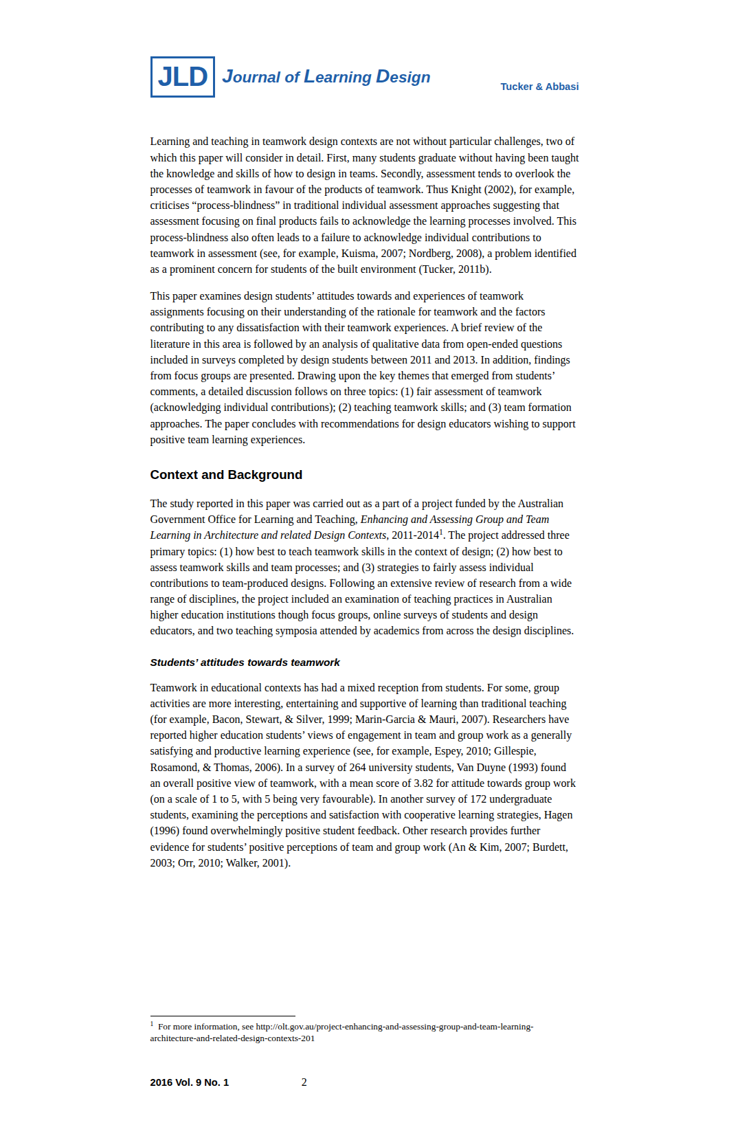JLD
Journal of Learning Design
Tucker & Abbasi
Learning and teaching in teamwork design contexts are not without particular challenges, two of which this paper will consider in detail. First, many students graduate without having been taught the knowledge and skills of how to design in teams. Secondly, assessment tends to overlook the processes of teamwork in favour of the products of teamwork. Thus Knight (2002), for example, criticises “process-blindness” in traditional individual assessment approaches suggesting that assessment focusing on final products fails to acknowledge the learning processes involved. This process-blindness also often leads to a failure to acknowledge individual contributions to teamwork in assessment (see, for example, Kuisma, 2007; Nordberg, 2008), a problem identified as a prominent concern for students of the built environment (Tucker, 2011b).
This paper examines design students’ attitudes towards and experiences of teamwork assignments focusing on their understanding of the rationale for teamwork and the factors contributing to any dissatisfaction with their teamwork experiences. A brief review of the literature in this area is followed by an analysis of qualitative data from open-ended questions included in surveys completed by design students between 2011 and 2013. In addition, findings from focus groups are presented. Drawing upon the key themes that emerged from students’ comments, a detailed discussion follows on three topics: (1) fair assessment of teamwork (acknowledging individual contributions); (2) teaching teamwork skills; and (3) team formation approaches. The paper concludes with recommendations for design educators wishing to support positive team learning experiences.
Context and Background
The study reported in this paper was carried out as a part of a project funded by the Australian Government Office for Learning and Teaching, Enhancing and Assessing Group and Team Learning in Architecture and related Design Contexts, 2011-20141. The project addressed three primary topics: (1) how best to teach teamwork skills in the context of design; (2) how best to assess teamwork skills and team processes; and (3) strategies to fairly assess individual contributions to team-produced designs. Following an extensive review of research from a wide range of disciplines, the project included an examination of teaching practices in Australian higher education institutions though focus groups, online surveys of students and design educators, and two teaching symposia attended by academics from across the design disciplines.
Students’ attitudes towards teamwork
Teamwork in educational contexts has had a mixed reception from students. For some, group activities are more interesting, entertaining and supportive of learning than traditional teaching (for example, Bacon, Stewart, & Silver, 1999; Marin-Garcia & Mauri, 2007). Researchers have reported higher education students’ views of engagement in team and group work as a generally satisfying and productive learning experience (see, for example, Espey, 2010; Gillespie, Rosamond, & Thomas, 2006). In a survey of 264 university students, Van Duyne (1993) found an overall positive view of teamwork, with a mean score of 3.82 for attitude towards group work (on a scale of 1 to 5, with 5 being very favourable). In another survey of 172 undergraduate students, examining the perceptions and satisfaction with cooperative learning strategies, Hagen (1996) found overwhelmingly positive student feedback. Other research provides further evidence for students’ positive perceptions of team and group work (An & Kim, 2007; Burdett, 2003; Orr, 2010; Walker, 2001).
1 For more information, see http://olt.gov.au/project-enhancing-and-assessing-group-and-team-learning-architecture-and-related-design-contexts-201
2016 Vol. 9 No. 1 2